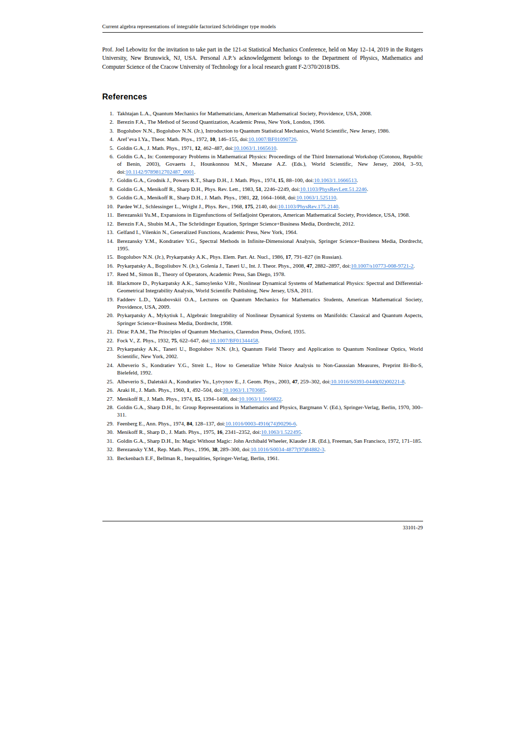Current algebra representations of integrable factorized Schrödinger type models
Prof. Joel Lebowitz for the invitation to take part in the 121-st Statistical Mechanics Conference, held on May 12–14, 2019 in the Rutgers University, New Brunswick, NJ, USA. Personal A.P.’s acknowledgement belongs to the Department of Physics, Mathematics and Computer Science of the Cracow University of Technology for a local research grant F-2/370/2018/DS.
References
Takhtajan L.A., Quantum Mechanics for Mathematicians, American Mathematical Society, Providence, USA, 2008.
Berezin F.A., The Method of Second Quantization, Academic Press, New York, London, 1966.
Bogolubov N.N., Bogolubov N.N. (Jr.), Introduction to Quantum Statistical Mechanics, World Scientific, New Jersey, 1986.
Aref’eva I.Ya., Theor. Math. Phys., 1972, 10, 146–155, doi:10.1007/BF01090726.
Goldin G.A., J. Math. Phys., 1971, 12, 462–487, doi:10.1063/1.1665610.
Goldin G.A., In: Contemporary Problems in Mathematical Physics: Proceedings of the Third International Workshop (Cotonou, Republic of Benin, 2003), Govaerts J., Hounkonnou M.N., Msezane A.Z. (Eds.), World Scientific, New Jersey, 2004, 3–93, doi:10.1142/9789812702487_0001.
Goldin G.A., Grodnik J., Powers R.T., Sharp D.H., J. Math. Phys., 1974, 15, 88–100, doi:10.1063/1.1666513.
Goldin G.A., Menikoff R., Sharp D.H., Phys. Rev. Lett., 1983, 51, 2246–2249, doi:10.1103/PhysRevLett.51.2246.
Goldin G.A., Menikoff R., Sharp D.H., J. Math. Phys., 1981, 22, 1664–1668, doi:10.1063/1.525110.
Pardee W.J., Schlessinger L., Wright J., Phys. Rev., 1968, 175, 2140, doi:10.1103/PhysRev.175.2140.
Berezanskii Yu.M., Expansions in Eigenfunctions of Selfadjoint Operators, American Mathematical Society, Providence, USA, 1968.
Berezin F.A., Shubin M.A., The Schrödinger Equation, Springer Science+Business Media, Dordrecht, 2012.
Gelfand I., Vilenkin N., Generalized Functions, Academic Press, New York, 1964.
Berezansky Y.M., Kondratiev Y.G., Spectral Methods in Infinite-Dimensional Analysis, Springer Science+Business Media, Dordrecht, 1995.
Bogolubov N.N. (Jr.), Prykarpatsky A.K., Phys. Elem. Part. At. Nucl., 1986, 17, 791–827 (in Russian).
Prykarpatsky A., Bogoliubov N. (Jr.), Golenia J., Taneri U., Int. J. Theor. Phys., 2008, 47, 2882–2897, doi:10.1007/s10773-008-9721-2.
Reed M., Simon B., Theory of Operators, Academic Press, San Diego, 1978.
Blackmore D., Prykarpatsky A.K., Samoylenko V.Hr., Nonlinear Dynamical Systems of Mathematical Physics: Spectral and Differential-Geometrical Integrability Analysis, World Scientific Publishing, New Jersey, USA, 2011.
Faddeev L.D., Yakubovskii O.A., Lectures on Quantum Mechanics for Mathematics Students, American Mathematical Society, Providence, USA, 2009.
Prykarpatsky A., Mykytiuk I., Algebraic Integrability of Nonlinear Dynamical Systems on Manifolds: Classical and Quantum Aspects, Springer Science+Business Media, Dordrecht, 1998.
Dirac P.A.M., The Principles of Quantum Mechanics, Clarendon Press, Oxford, 1935.
Fock V., Z. Phys., 1932, 75, 622–647, doi:10.1007/BF01344458.
Prykarpatsky A.K., Taneri U., Bogolubov N.N. (Jr.), Quantum Field Theory and Application to Quantum Nonlinear Optics, World Scientific, New York, 2002.
Albeverio S., Kondratiev Y.G., Streit L., How to Generalize White Noice Analysis to Non-Gaussian Measures, Preprint Bi-Bo-S, Bielefeld, 1992.
Albeverio S., Daletskii A., Kondratiev Yu., Lytvynov E., J. Geom. Phys., 2003, 47, 259–302, doi:10.1016/S0393-0440(02)00221-8.
Araki H., J. Math. Phys., 1960, 1, 492–504, doi:10.1063/1.1703685.
Menikoff R., J. Math. Phys., 1974, 15, 1394–1408, doi:10.1063/1.1666822.
Goldin G.A., Sharp D.H., In: Group Representations in Mathematics and Physics, Bargmann V. (Ed.), Springer-Verlag, Berlin, 1970, 300–311.
Feenberg E., Ann. Phys., 1974, 84, 128–137, doi:10.1016/0003-4916(74)90296-6.
Menikoff R., Sharp D., J. Math. Phys., 1975, 16, 2341–2352, doi:10.1063/1.522495.
Goldin G.A., Sharp D.H., In: Magic Without Magic: John Archibald Wheeler, Klauder J.R. (Ed.), Freeman, San Francisco, 1972, 171–185.
Berezansky Y.M., Rep. Math. Phys., 1996, 38, 289–300, doi:10.1016/S0034-4877(97)84882-3.
Beckenbach E.F., Bellman R., Inequalities, Springer-Verlag, Berlin, 1961.
33101-29